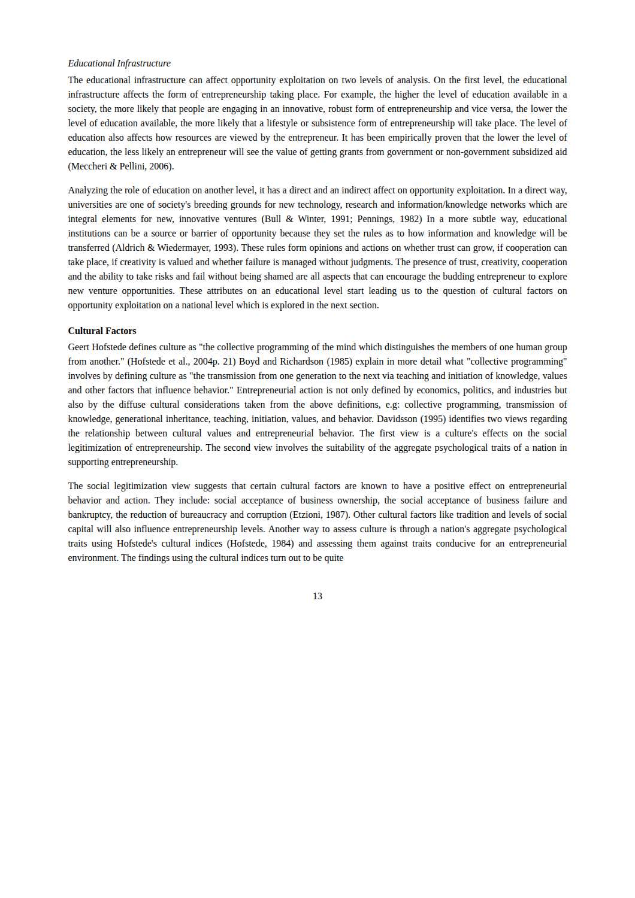Educational Infrastructure
The educational infrastructure can affect opportunity exploitation on two levels of analysis. On the first level, the educational infrastructure affects the form of entrepreneurship taking place. For example, the higher the level of education available in a society, the more likely that people are engaging in an innovative, robust form of entrepreneurship and vice versa, the lower the level of education available, the more likely that a lifestyle or subsistence form of entrepreneurship will take place. The level of education also affects how resources are viewed by the entrepreneur. It has been empirically proven that the lower the level of education, the less likely an entrepreneur will see the value of getting grants from government or non-government subsidized aid (Meccheri & Pellini, 2006).
Analyzing the role of education on another level, it has a direct and an indirect affect on opportunity exploitation. In a direct way, universities are one of society's breeding grounds for new technology, research and information/knowledge networks which are integral elements for new, innovative ventures (Bull & Winter, 1991; Pennings, 1982) In a more subtle way, educational institutions can be a source or barrier of opportunity because they set the rules as to how information and knowledge will be transferred (Aldrich & Wiedermayer, 1993). These rules form opinions and actions on whether trust can grow, if cooperation can take place, if creativity is valued and whether failure is managed without judgments. The presence of trust, creativity, cooperation and the ability to take risks and fail without being shamed are all aspects that can encourage the budding entrepreneur to explore new venture opportunities. These attributes on an educational level start leading us to the question of cultural factors on opportunity exploitation on a national level which is explored in the next section.
Cultural Factors
Geert Hofstede defines culture as "the collective programming of the mind which distinguishes the members of one human group from another." (Hofstede et al., 2004p. 21) Boyd and Richardson (1985) explain in more detail what "collective programming" involves by defining culture as "the transmission from one generation to the next via teaching and initiation of knowledge, values and other factors that influence behavior." Entrepreneurial action is not only defined by economics, politics, and industries but also by the diffuse cultural considerations taken from the above definitions, e.g: collective programming, transmission of knowledge, generational inheritance, teaching, initiation, values, and behavior. Davidsson (1995) identifies two views regarding the relationship between cultural values and entrepreneurial behavior. The first view is a culture's effects on the social legitimization of entrepreneurship. The second view involves the suitability of the aggregate psychological traits of a nation in supporting entrepreneurship.
The social legitimization view suggests that certain cultural factors are known to have a positive effect on entrepreneurial behavior and action. They include: social acceptance of business ownership, the social acceptance of business failure and bankruptcy, the reduction of bureaucracy and corruption (Etzioni, 1987). Other cultural factors like tradition and levels of social capital will also influence entrepreneurship levels. Another way to assess culture is through a nation's aggregate psychological traits using Hofstede's cultural indices (Hofstede, 1984) and assessing them against traits conducive for an entrepreneurial environment. The findings using the cultural indices turn out to be quite
13